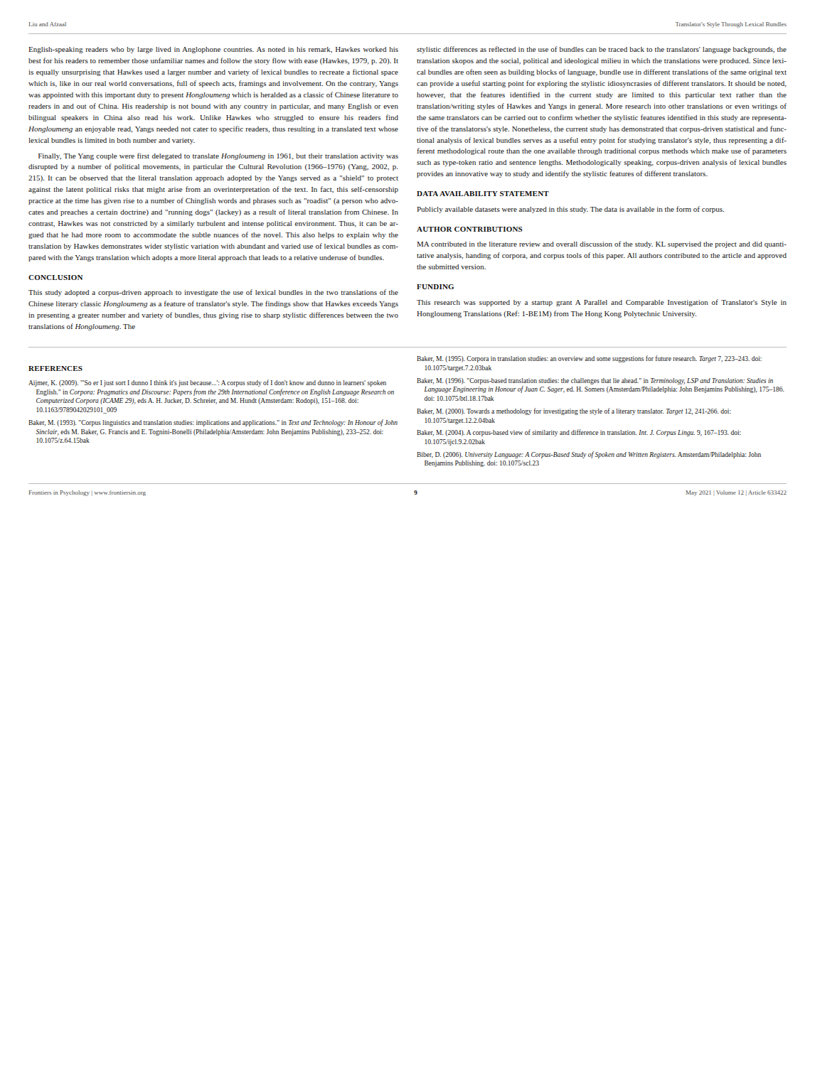Liu and Afzaal
Translator's Style Through Lexical Bundles
English-speaking readers who by large lived in Anglophone countries. As noted in his remark, Hawkes worked his best for his readers to remember those unfamiliar names and follow the story flow with ease (Hawkes, 1979, p. 20). It is equally unsurprising that Hawkes used a larger number and variety of lexical bundles to recreate a fictional space which is, like in our real world conversations, full of speech acts, framings and involvement. On the contrary, Yangs was appointed with this important duty to present Hongloumeng which is heralded as a classic of Chinese literature to readers in and out of China. His readership is not bound with any country in particular, and many English or even bilingual speakers in China also read his work. Unlike Hawkes who struggled to ensure his readers find Hongloumeng an enjoyable read, Yangs needed not cater to specific readers, thus resulting in a translated text whose lexical bundles is limited in both number and variety.
Finally, The Yang couple were first delegated to translate Hongloumeng in 1961, but their translation activity was disrupted by a number of political movements, in particular the Cultural Revolution (1966–1976) (Yang, 2002, p. 215). It can be observed that the literal translation approach adopted by the Yangs served as a "shield" to protect against the latent political risks that might arise from an overinterpretation of the text. In fact, this self-censorship practice at the time has given rise to a number of Chinglish words and phrases such as "roadist" (a person who advocates and preaches a certain doctrine) and "running dogs" (lackey) as a result of literal translation from Chinese. In contrast, Hawkes was not constricted by a similarly turbulent and intense political environment. Thus, it can be argued that he had more room to accommodate the subtle nuances of the novel. This also helps to explain why the translation by Hawkes demonstrates wider stylistic variation with abundant and varied use of lexical bundles as compared with the Yangs translation which adopts a more literal approach that leads to a relative underuse of bundles.
Conclusion
This study adopted a corpus-driven approach to investigate the use of lexical bundles in the two translations of the Chinese literary classic Hongloumeng as a feature of translator's style. The findings show that Hawkes exceeds Yangs in presenting a greater number and variety of bundles, thus giving rise to sharp stylistic differences between the two translations of Hongloumeng. The
stylistic differences as reflected in the use of bundles can be traced back to the translators' language backgrounds, the translation skopos and the social, political and ideological milieu in which the translations were produced. Since lexical bundles are often seen as building blocks of language, bundle use in different translations of the same original text can provide a useful starting point for exploring the stylistic idiosyncrasies of different translators. It should be noted, however, that the features identified in the current study are limited to this particular text rather than the translation/writing styles of Hawkes and Yangs in general. More research into other translations or even writings of the same translators can be carried out to confirm whether the stylistic features identified in this study are representative of the translatorss's style. Nonetheless, the current study has demonstrated that corpus-driven statistical and functional analysis of lexical bundles serves as a useful entry point for studying translator's style, thus representing a different methodological route than the one available through traditional corpus methods which make use of parameters such as type-token ratio and sentence lengths. Methodologically speaking, corpus-driven analysis of lexical bundles provides an innovative way to study and identify the stylistic features of different translators.
Data Availability Statement
Publicly available datasets were analyzed in this study. The data is available in the form of corpus.
Author Contributions
MA contributed in the literature review and overall discussion of the study. KL supervised the project and did quantitative analysis, handing of corpora, and corpus tools of this paper. All authors contributed to the article and approved the submitted version.
Funding
This research was supported by a startup grant A Parallel and Comparable Investigation of Translator's Style in Hongloumeng Translations (Ref: 1-BE1M) from The Hong Kong Polytechnic University.
References
Aijmer, K. (2009). "'So er I just sort I dunno I think it's just because...': A corpus study of I don't know and dunno in learners' spoken English." in Corpora: Pragmatics and Discourse: Papers from the 29th International Conference on English Language Research on Computerized Corpora (ICAME 29), eds A. H. Jucker, D. Schreier, and M. Hundt (Amsterdam: Rodopi), 151–168. doi: 10.1163/9789042029101_009
Baker, M. (1993). "Corpus linguistics and translation studies: implications and applications." in Text and Technology: In Honour of John Sinclair, eds M. Baker, G. Francis and E. Tognini-Bonelli (Philadelphia/Amsterdam: John Benjamins Publishing), 233–252. doi: 10.1075/z.64.15bak
Baker, M. (1995). Corpora in translation studies: an overview and some suggestions for future research. Target 7, 223–243. doi: 10.1075/target.7.2.03bak
Baker, M. (1996). "Corpus-based translation studies: the challenges that lie ahead." in Terminology, LSP and Translation: Studies in Language Engineering in Honour of Juan C. Sager, ed. H. Somers (Amsterdam/Philadelphia: John Benjamins Publishing), 175–186. doi: 10.1075/btl.18.17bak
Baker, M. (2000). Towards a methodology for investigating the style of a literary translator. Target 12, 241-266. doi: 10.1075/target.12.2.04bak
Baker, M. (2004). A corpus-based view of similarity and difference in translation. Int. J. Corpus Lingu. 9, 167–193. doi: 10.1075/ijcl.9.2.02bak
Biber, D. (2006). University Language: A Corpus-Based Study of Spoken and Written Registers. Amsterdam/Philadelphia: John Benjamins Publishing. doi: 10.1075/scl.23
Frontiers in Psychology | www.frontiersin.org
9
May 2021 | Volume 12 | Article 633422